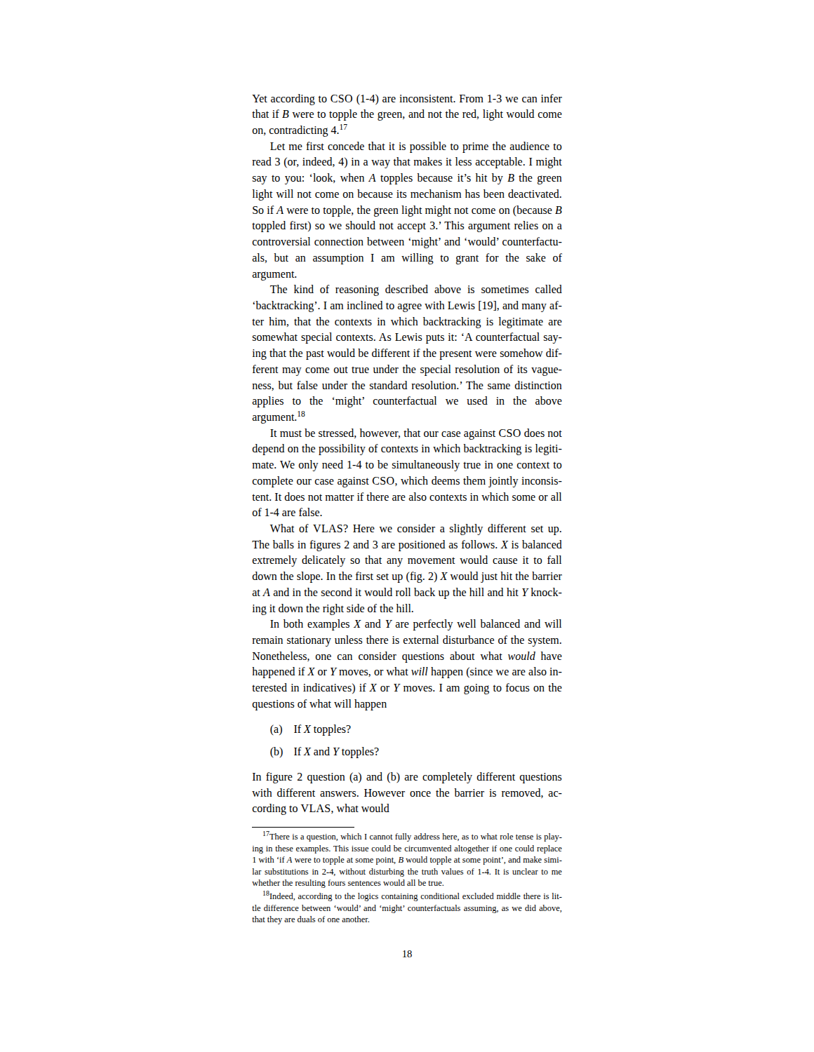Yet according to CSO (1-4) are inconsistent. From 1-3 we can infer that if B were to topple the green, and not the red, light would come on, contradicting 4.17
Let me first concede that it is possible to prime the audience to read 3 (or, indeed, 4) in a way that makes it less acceptable. I might say to you: ‘look, when A topples because it’s hit by B the green light will not come on because its mechanism has been deactivated. So if A were to topple, the green light might not come on (because B toppled first) so we should not accept 3.’ This argument relies on a controversial connection between ‘might’ and ‘would’ counterfactuals, but an assumption I am willing to grant for the sake of argument.
The kind of reasoning described above is sometimes called ‘backtracking’. I am inclined to agree with Lewis [19], and many after him, that the contexts in which backtracking is legitimate are somewhat special contexts. As Lewis puts it: ‘A counterfactual saying that the past would be different if the present were somehow different may come out true under the special resolution of its vagueness, but false under the standard resolution.’ The same distinction applies to the ‘might’ counterfactual we used in the above argument.18
It must be stressed, however, that our case against CSO does not depend on the possibility of contexts in which backtracking is legitimate. We only need 1-4 to be simultaneously true in one context to complete our case against CSO, which deems them jointly inconsistent. It does not matter if there are also contexts in which some or all of 1-4 are false.
What of VLAS? Here we consider a slightly different set up. The balls in figures 2 and 3 are positioned as follows. X is balanced extremely delicately so that any movement would cause it to fall down the slope. In the first set up (fig. 2) X would just hit the barrier at A and in the second it would roll back up the hill and hit Y knocking it down the right side of the hill.
In both examples X and Y are perfectly well balanced and will remain stationary unless there is external disturbance of the system. Nonetheless, one can consider questions about what would have happened if X or Y moves, or what will happen (since we are also interested in indicatives) if X or Y moves. I am going to focus on the questions of what will happen
(a) If X topples?
(b) If X and Y topples?
In figure 2 question (a) and (b) are completely different questions with different answers. However once the barrier is removed, according to VLAS, what would
17There is a question, which I cannot fully address here, as to what role tense is playing in these examples. This issue could be circumvented altogether if one could replace 1 with ‘if A were to topple at some point, B would topple at some point’, and make similar substitutions in 2-4, without disturbing the truth values of 1-4. It is unclear to me whether the resulting fours sentences would all be true.
18Indeed, according to the logics containing conditional excluded middle there is little difference between ‘would’ and ‘might’ counterfactuals assuming, as we did above, that they are duals of one another.
18